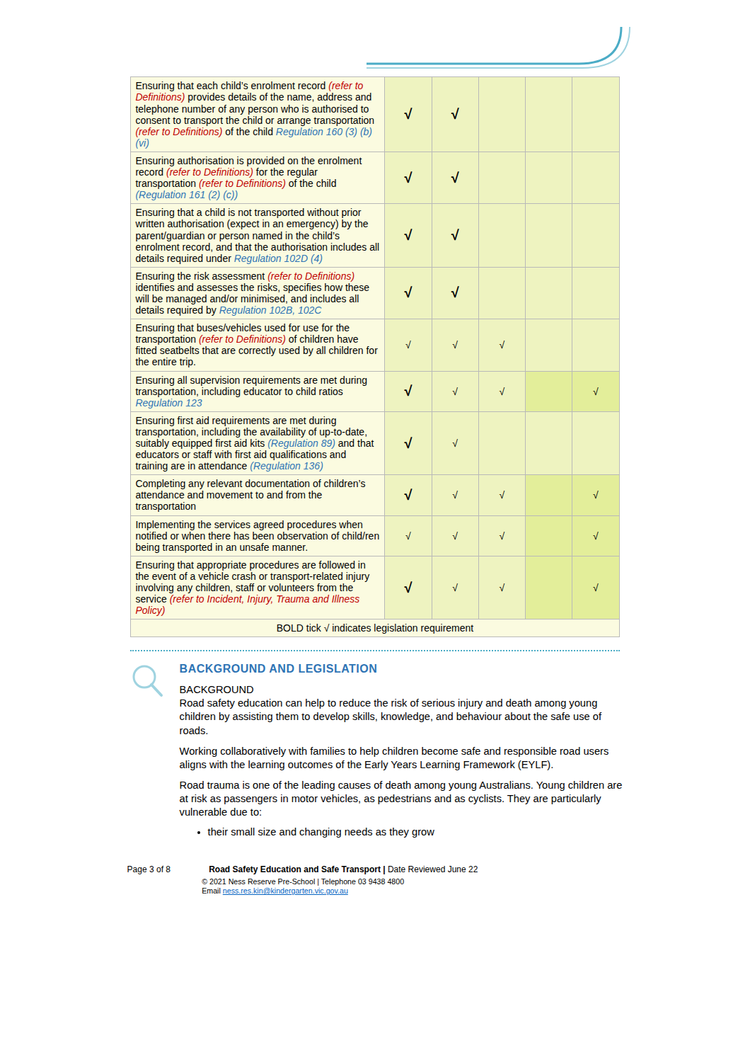| Ensuring that each child’s enrolment record (refer to Definitions) provides details of the name, address and telephone number of any person who is authorised to consent to transport the child or arrange transportation (refer to Definitions) of the child Regulation 160 (3) (b)(vi) | √ | √ | | | |
| Ensuring authorisation is provided on the enrolment record (refer to Definitions) for the regular transportation (refer to Definitions) of the child (Regulation 161 (2) (c)) | √ | √ | | | |
| Ensuring that a child is not transported without prior written authorisation (expect in an emergency) by the parent/guardian or person named in the child’s enrolment record, and that the authorisation includes all details required under Regulation 102D (4) | √ | √ | | | |
| Ensuring the risk assessment (refer to Definitions) identifies and assesses the risks, specifies how these will be managed and/or minimised, and includes all details required by Regulation 102B, 102C | √ | √ | | | |
| Ensuring that buses/vehicles used for use for the transportation (refer to Definitions) of children have fitted seatbelts that are correctly used by all children for the entire trip. | √ | √ | √ | | |
| Ensuring all supervision requirements are met during transportation, including educator to child ratios Regulation 123 | √ | √ | √ | | √ |
| Ensuring first aid requirements are met during transportation, including the availability of up-to-date, suitably equipped first aid kits (Regulation 89) and that educators or staff with first aid qualifications and training are in attendance (Regulation 136) | √ | √ | | | |
| Completing any relevant documentation of children’s attendance and movement to and from the transportation | √ | √ | √ | | √ |
| Implementing the services agreed procedures when notified or when there has been observation of child/ren being transported in an unsafe manner. | √ | √ | √ | | √ |
| Ensuring that appropriate procedures are followed in the event of a vehicle crash or transport-related injury involving any children, staff or volunteers from the service (refer to Incident, Injury, Trauma and Illness Policy) | √ | √ | √ | | √ |
| BOLD tick √ indicates legislation requirement |
BACKGROUND AND LEGISLATION
BACKGROUND
Road safety education can help to reduce the risk of serious injury and death among young children by assisting them to develop skills, knowledge, and behaviour about the safe use of roads.
Working collaboratively with families to help children become safe and responsible road users aligns with the learning outcomes of the Early Years Learning Framework (EYLF).
Road trauma is one of the leading causes of death among young Australians. Young children are at risk as passengers in motor vehicles, as pedestrians and as cyclists. They are particularly vulnerable due to:
their small size and changing needs as they grow
Page 3 of 8
Road Safety Education and Safe Transport | Date Reviewed June 22
© 2021 Ness Reserve Pre-School | Telephone 03 9438 4800
Email ness.res.kin@kindergarten.vic.gov.au